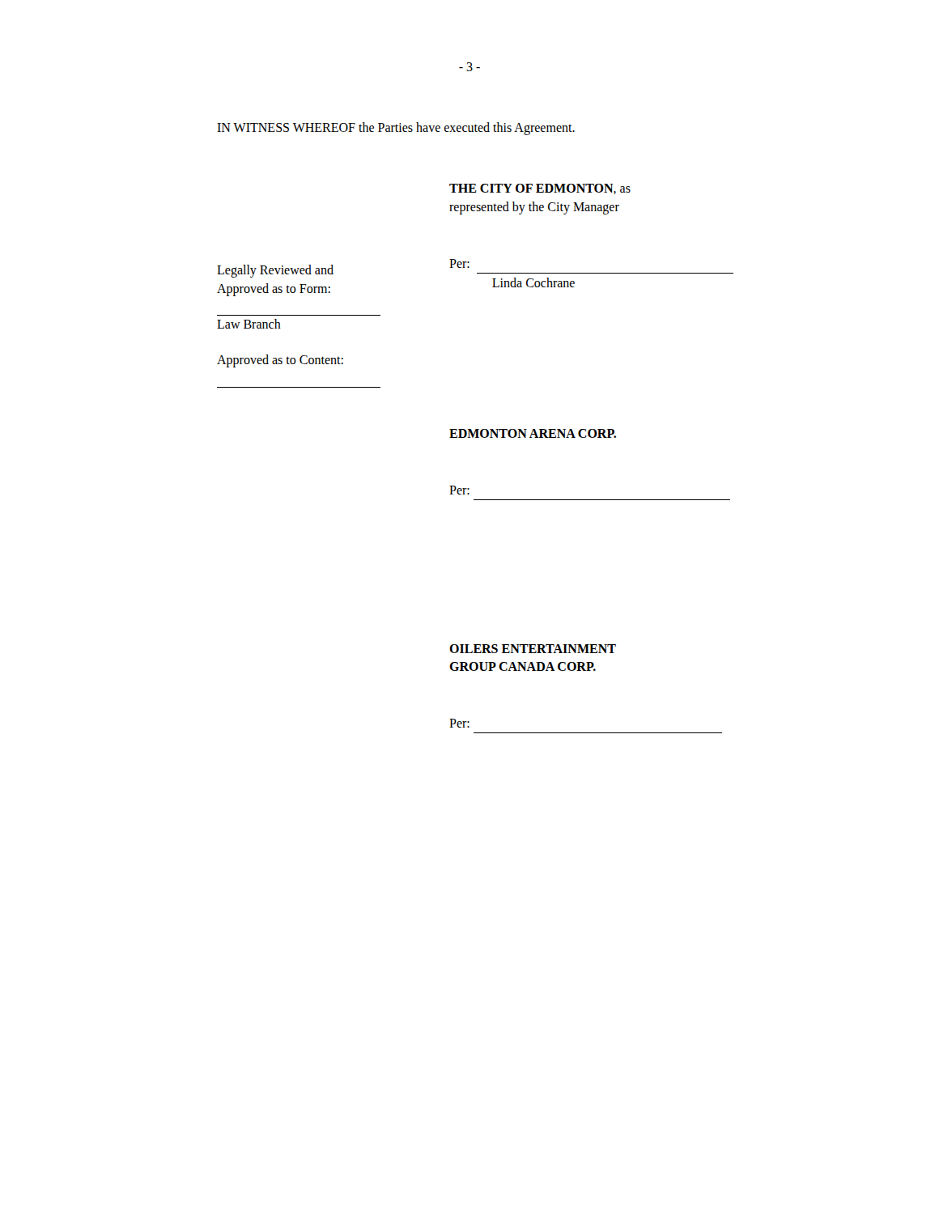- 3 -
IN WITNESS WHEREOF the Parties have executed this Agreement.
Legally Reviewed and
Approved as to Form:
Law Branch
Approved as to Content:
THE CITY OF EDMONTON, as
represented by the City Manager
Per:
Linda Cochrane
EDMONTON ARENA CORP.
Per:
OILERS ENTERTAINMENT
GROUP CANADA CORP.
Per: